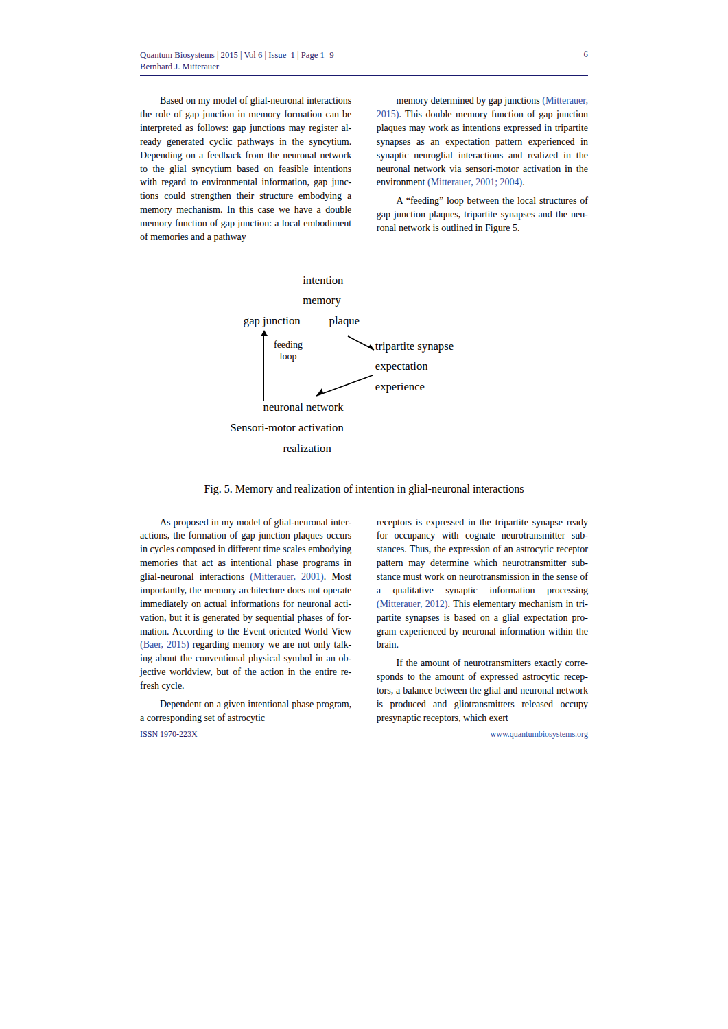Quantum Biosystems | 2015 | Vol 6 | Issue 1 | Page 1- 9
Bernhard J. Mitterauer
6
Based on my model of glial-neuronal interactions the role of gap junction in memory formation can be interpreted as follows: gap junctions may register already generated cyclic pathways in the syncytium. Depending on a feedback from the neuronal network to the glial syncytium based on feasible intentions with regard to environmental information, gap junctions could strengthen their structure embodying a memory mechanism. In this case we have a double memory function of gap junction: a local embodiment of memories and a pathway
memory determined by gap junctions (Mitterauer, 2015). This double memory function of gap junction plaques may work as intentions expressed in tripartite synapses as an expectation pattern experienced in synaptic neuroglial interactions and realized in the neuronal network via sensori-motor activation in the environment (Mitterauer, 2001; 2004).
A “feeding” loop between the local structures of gap junction plaques, tripartite synapses and the neuronal network is outlined in Figure 5.
intention
memory
gap junction
plaque
feeding
loop
tripartite synapse
expectation
experience
neuronal network
Sensori-motor activation
realization
Fig. 5. Memory and realization of intention in glial-neuronal interactions
As proposed in my model of glial-neuronal interactions, the formation of gap junction plaques occurs in cycles composed in different time scales embodying memories that act as intentional phase programs in glial-neuronal interactions (Mitterauer, 2001). Most importantly, the memory architecture does not operate immediately on actual informations for neuronal activation, but it is generated by sequential phases of formation. According to the Event oriented World View (Baer, 2015) regarding memory we are not only talking about the conventional physical symbol in an objective worldview, but of the action in the entire refresh cycle.
Dependent on a given intentional phase program, a corresponding set of astrocytic
receptors is expressed in the tripartite synapse ready for occupancy with cognate neurotransmitter substances. Thus, the expression of an astrocytic receptor pattern may determine which neurotransmitter substance must work on neurotransmission in the sense of a qualitative synaptic information processing (Mitterauer, 2012). This elementary mechanism in tripartite synapses is based on a glial expectation program experienced by neuronal information within the brain.
If the amount of neurotransmitters exactly corresponds to the amount of expressed astrocytic receptors, a balance between the glial and neuronal network is produced and gliotransmitters released occupy presynaptic receptors, which exert
ISSN 1970-223X
www.quantumbiosystems.org